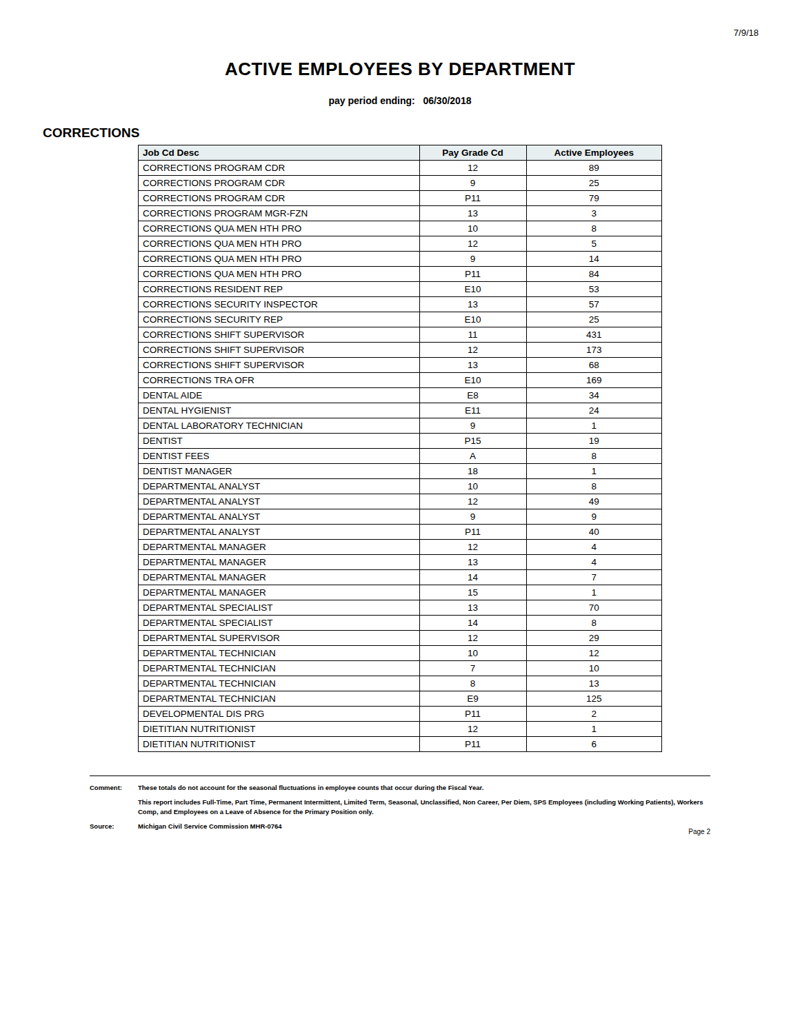7/9/18
ACTIVE EMPLOYEES BY DEPARTMENT
pay period ending: 06/30/2018
CORRECTIONS
| Job Cd Desc | Pay Grade Cd | Active Employees |
| --- | --- | --- |
| CORRECTIONS PROGRAM CDR | 12 | 89 |
| CORRECTIONS PROGRAM CDR | 9 | 25 |
| CORRECTIONS PROGRAM CDR | P11 | 79 |
| CORRECTIONS PROGRAM MGR-FZN | 13 | 3 |
| CORRECTIONS QUA MEN HTH PRO | 10 | 8 |
| CORRECTIONS QUA MEN HTH PRO | 12 | 5 |
| CORRECTIONS QUA MEN HTH PRO | 9 | 14 |
| CORRECTIONS QUA MEN HTH PRO | P11 | 84 |
| CORRECTIONS RESIDENT REP | E10 | 53 |
| CORRECTIONS SECURITY INSPECTOR | 13 | 57 |
| CORRECTIONS SECURITY REP | E10 | 25 |
| CORRECTIONS SHIFT SUPERVISOR | 11 | 431 |
| CORRECTIONS SHIFT SUPERVISOR | 12 | 173 |
| CORRECTIONS SHIFT SUPERVISOR | 13 | 68 |
| CORRECTIONS TRA OFR | E10 | 169 |
| DENTAL AIDE | E8 | 34 |
| DENTAL HYGIENIST | E11 | 24 |
| DENTAL LABORATORY TECHNICIAN | 9 | 1 |
| DENTIST | P15 | 19 |
| DENTIST FEES | A | 8 |
| DENTIST MANAGER | 18 | 1 |
| DEPARTMENTAL ANALYST | 10 | 8 |
| DEPARTMENTAL ANALYST | 12 | 49 |
| DEPARTMENTAL ANALYST | 9 | 9 |
| DEPARTMENTAL ANALYST | P11 | 40 |
| DEPARTMENTAL MANAGER | 12 | 4 |
| DEPARTMENTAL MANAGER | 13 | 4 |
| DEPARTMENTAL MANAGER | 14 | 7 |
| DEPARTMENTAL MANAGER | 15 | 1 |
| DEPARTMENTAL SPECIALIST | 13 | 70 |
| DEPARTMENTAL SPECIALIST | 14 | 8 |
| DEPARTMENTAL SUPERVISOR | 12 | 29 |
| DEPARTMENTAL TECHNICIAN | 10 | 12 |
| DEPARTMENTAL TECHNICIAN | 7 | 10 |
| DEPARTMENTAL TECHNICIAN | 8 | 13 |
| DEPARTMENTAL TECHNICIAN | E9 | 125 |
| DEVELOPMENTAL DIS PRG | P11 | 2 |
| DIETITIAN NUTRITIONIST | 12 | 1 |
| DIETITIAN NUTRITIONIST | P11 | 6 |
Comment:
These totals do not account for the seasonal fluctuations in employee counts that occur during the Fiscal Year.
This report includes Full-Time, Part Time, Permanent Intermittent, Limited Term, Seasonal, Unclassified, Non Career, Per Diem, SPS Employees (including Working Patients), Workers Comp, and Employees on a Leave of Absence for the Primary Position only.
Source:
Michigan Civil Service Commission MHR-0764
Page 2